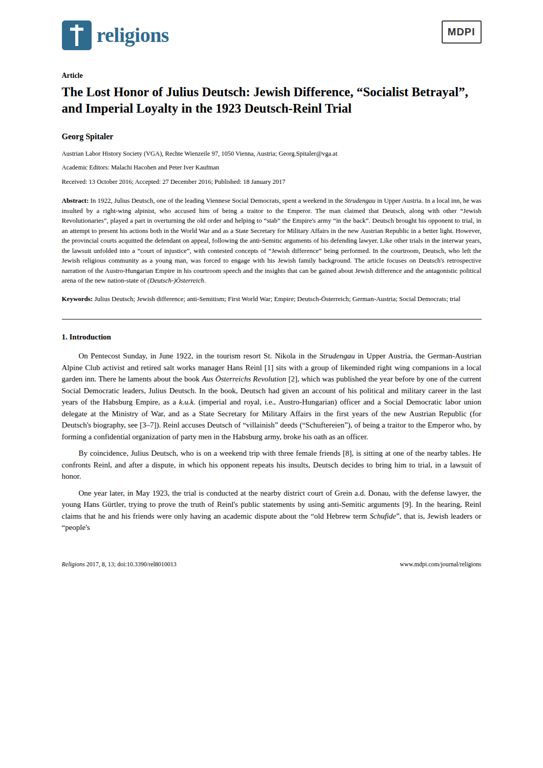religions
MDPI
Article
The Lost Honor of Julius Deutsch: Jewish Difference, “Socialist Betrayal”, and Imperial Loyalty in the 1923 Deutsch-Reinl Trial
Georg Spitaler
Austrian Labor History Society (VGA), Rechte Wienzeile 97, 1050 Vienna, Austria; Georg.Spitaler@vga.at
Academic Editors: Malachi Hacohen and Peter Iver Kaufman
Received: 13 October 2016; Accepted: 27 December 2016; Published: 18 January 2017
Abstract: In 1922, Julius Deutsch, one of the leading Viennese Social Democrats, spent a weekend in the Strudengau in Upper Austria. In a local inn, he was insulted by a right-wing alpinist, who accused him of being a traitor to the Emperor. The man claimed that Deutsch, along with other “Jewish Revolutionaries”, played a part in overturning the old order and helping to “stab” the Empire's army “in the back”. Deutsch brought his opponent to trial, in an attempt to present his actions both in the World War and as a State Secretary for Military Affairs in the new Austrian Republic in a better light. However, the provincial courts acquitted the defendant on appeal, following the anti-Semitic arguments of his defending lawyer. Like other trials in the interwar years, the lawsuit unfolded into a “court of injustice”, with contested concepts of “Jewish difference” being performed. In the courtroom, Deutsch, who left the Jewish religious community as a young man, was forced to engage with his Jewish family background. The article focuses on Deutsch's retrospective narration of the Austro-Hungarian Empire in his courtroom speech and the insights that can be gained about Jewish difference and the antagonistic political arena of the new nation-state of (Deutsch-)Österreich.
Keywords: Julius Deutsch; Jewish difference; anti-Semitism; First World War; Empire; Deutsch-Österreich; German-Austria; Social Democrats; trial
1. Introduction
On Pentecost Sunday, in June 1922, in the tourism resort St. Nikola in the Strudengau in Upper Austria, the German-Austrian Alpine Club activist and retired salt works manager Hans Reinl [1] sits with a group of likeminded right wing companions in a local garden inn. There he laments about the book Aus Österreichs Revolution [2], which was published the year before by one of the current Social Democratic leaders, Julius Deutsch. In the book, Deutsch had given an account of his political and military career in the last years of the Habsburg Empire, as a k.u.k. (imperial and royal, i.e., Austro-Hungarian) officer and a Social Democratic labor union delegate at the Ministry of War, and as a State Secretary for Military Affairs in the first years of the new Austrian Republic (for Deutsch's biography, see [3–7]). Reinl accuses Deutsch of “villainish” deeds (“Schuftereien”), of being a traitor to the Emperor who, by forming a confidential organization of party men in the Habsburg army, broke his oath as an officer.
By coincidence, Julius Deutsch, who is on a weekend trip with three female friends [8], is sitting at one of the nearby tables. He confronts Reinl, and after a dispute, in which his opponent repeats his insults, Deutsch decides to bring him to trial, in a lawsuit of honor.
One year later, in May 1923, the trial is conducted at the nearby district court of Grein a.d. Donau, with the defense lawyer, the young Hans Gürtler, trying to prove the truth of Reinl's public statements by using anti-Semitic arguments [9]. In the hearing, Reinl claims that he and his friends were only having an academic dispute about the “old Hebrew term Schufide”, that is, Jewish leaders or “people's
Religions 2017, 8, 13; doi:10.3390/rel8010013
www.mdpi.com/journal/religions